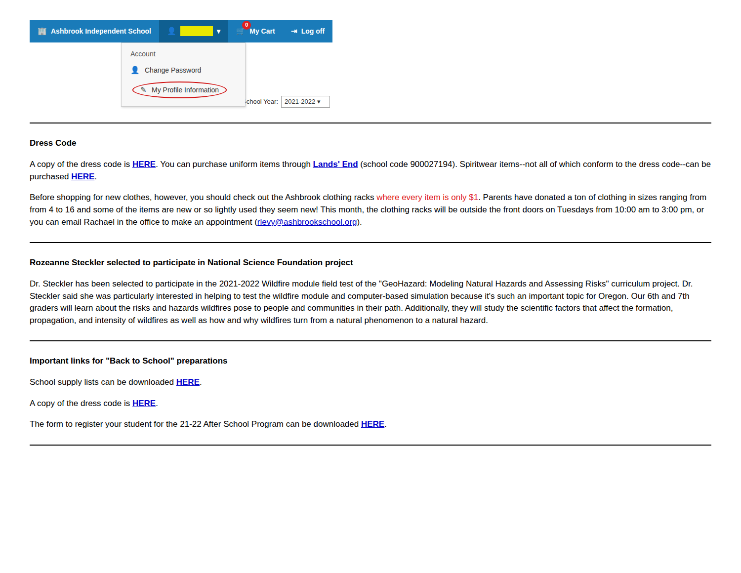🏢Ashbrook Independent School
👤Jane Doe ▾
🛒My Cart0
⇥Log off
Account
👤Change Password
✎My Profile Information
School Year: 2021-2022 ▾
Dress Code
A copy of the dress code is HERE. You can purchase uniform items through Lands' End (school code 900027194). Spiritwear items--not all of which conform to the dress code--can be purchased HERE.
Before shopping for new clothes, however, you should check out the Ashbrook clothing racks where every item is only $1. Parents have donated a ton of clothing in sizes ranging from from 4 to 16 and some of the items are new or so lightly used they seem new! This month, the clothing racks will be outside the front doors on Tuesdays from 10:00 am to 3:00 pm, or you can email Rachael in the office to make an appointment (rlevy@ashbrookschool.org).
Rozeanne Steckler selected to participate in National Science Foundation project
Dr. Steckler has been selected to participate in the 2021-2022 Wildfire module field test of the "GeoHazard: Modeling Natural Hazards and Assessing Risks" curriculum project. Dr. Steckler said she was particularly interested in helping to test the wildfire module and computer-based simulation because it's such an important topic for Oregon. Our 6th and 7th graders will learn about the risks and hazards wildfires pose to people and communities in their path. Additionally, they will study the scientific factors that affect the formation, propagation, and intensity of wildfires as well as how and why wildfires turn from a natural phenomenon to a natural hazard.
Important links for "Back to School" preparations
School supply lists can be downloaded HERE.
A copy of the dress code is HERE.
The form to register your student for the 21-22 After School Program can be downloaded HERE.